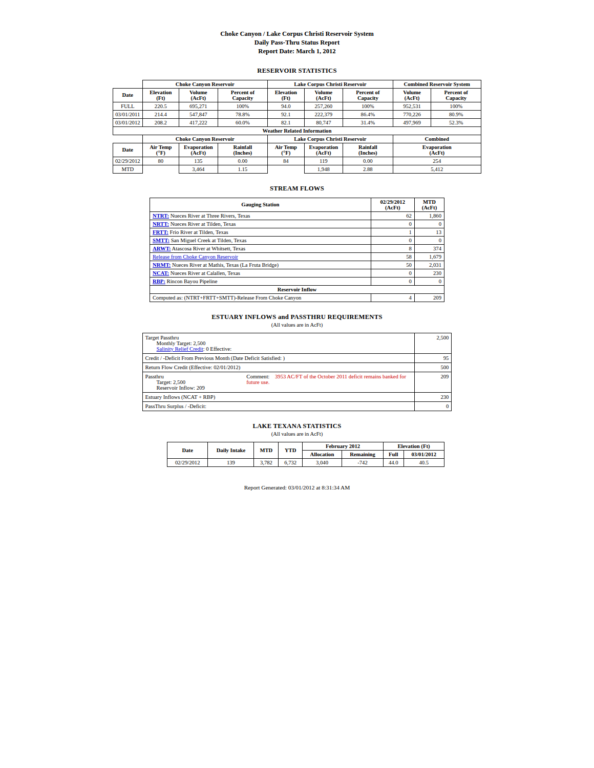Choke Canyon / Lake Corpus Christi Reservoir System
Daily Pass-Thru Status Report
Report Date: March 1, 2012
RESERVOIR STATISTICS
| | Choke Canyon Reservoir | Lake Corpus Christi Reservoir | Combined Reservoir System |
| Date | Elevation (Ft) | Volume (AcFt) | Percent of Capacity | Elevation (Ft) | Volume (AcFt) | Percent of Capacity | Volume (AcFt) | Percent of Capacity |
| FULL | 220.5 | 695,271 | 100% | 94.0 | 257,260 | 100% | 952,531 | 100% |
| 03/01/2011 | 214.4 | 547,847 | 78.8% | 92.1 | 222,379 | 86.4% | 770,226 | 80.9% |
| 03/01/2012 | 208.2 | 417,222 | 60.0% | 82.1 | 80,747 | 31.4% | 497,969 | 52.3% |
| Weather Related Information |
| | Choke Canyon Reservoir | Lake Corpus Christi Reservoir | Combined |
| Date | Air Temp (°F) | Evaporation (AcFt) | Rainfall (Inches) | Air Temp (°F) | Evaporation (AcFt) | Rainfall (Inches) | Evaporation (AcFt) |
| 02/29/2012 | 80 | 135 | 0.00 | 84 | 119 | 0.00 | 254 |
| MTD | | 3,464 | 1.15 | | 1,948 | 2.88 | 5,412 |
STREAM FLOWS
| Gauging Station | 02/29/2012 (AcFt) | MTD (AcFt) |
| --- | --- | --- |
| NTRT: Nueces River at Three Rivers, Texas | 62 | 1,860 |
| NRTT: Nueces River at Tilden, Texas | 0 | 0 |
| FRTT: Frio River at Tilden, Texas | 1 | 13 |
| SMTT: San Miguel Creek at Tilden, Texas | 0 | 0 |
| ARWT: Atascosa River at Whitsett, Texas | 8 | 374 |
| Release from Choke Canyon Reservoir | 58 | 1,679 |
| NRMT: Nueces River at Mathis, Texas (La Fruta Bridge) | 50 | 2,031 |
| NCAT: Nueces River at Calallen, Texas | 0 | 230 |
| RBP: Rincon Bayou Pipeline | 0 | 0 |
| Reservoir Inflow |
| Computed as: (NTRT+FRTT+SMTT)-Release From Choke Canyon | 4 | 209 |
ESTUARY INFLOWS and PASSTHRU REQUIREMENTS (All values are in AcFt)
| Target Passthru Monthly Target: 2,500 Salinity Relief Credit : 0 Effective: | 2,500 |
| Credit / -Deficit From Previous Month (Date Deficit Satisfied: ) | 95 |
| Return Flow Credit (Effective: 02/01/2012) | 500 |
| / Passthru Target: 2,500 Reservoir Inflow: 209 / Comment: 3953 AC/FT of the October 2011 deficit remains banked for future use. / | 209 |
| Estuary Inflows (NCAT + RBP) | 230 |
| PassThru Surplus / -Deficit: | 0 |
LAKE TEXANA STATISTICS (All values are in AcFt)
| | Date | Daily Intake | MTD | YTD | February 2012 | Elevation (Ft) |
| | Allocation | Remaining | Full | 03/01/2012 |
| | 02/29/2012 | 139 | 3,782 | 6,732 | 3,040 | -742 | 44.0 | 40.5 |
Report Generated: 03/01/2012 at 8:31:34 AM